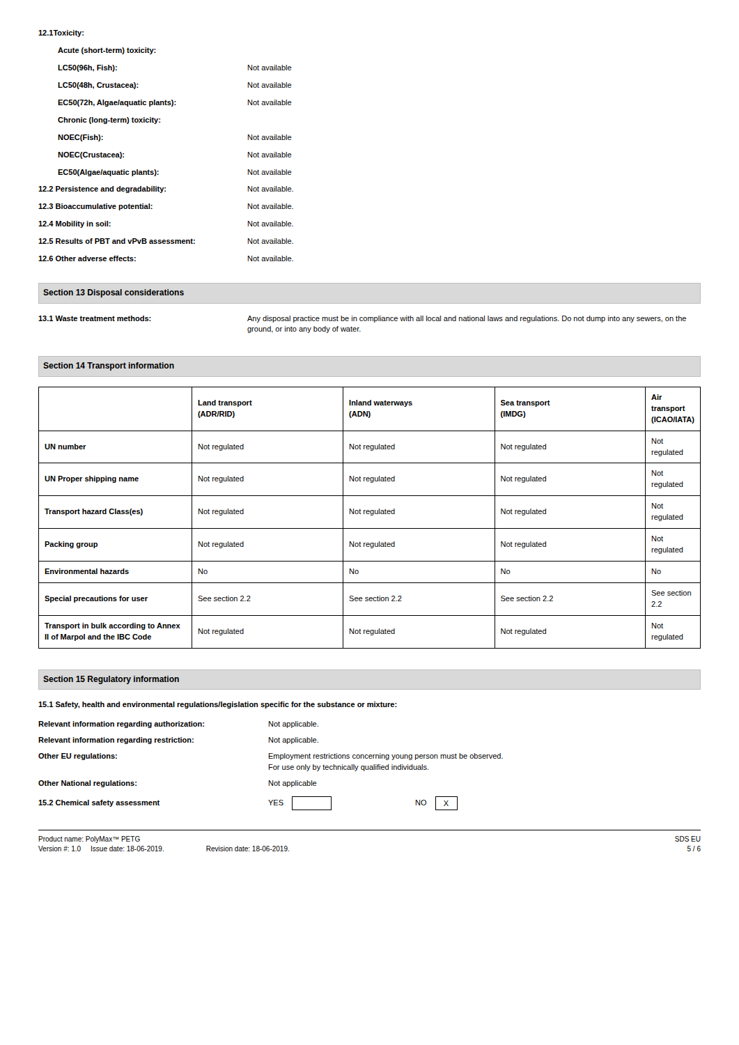12.1Toxicity:
Acute (short-term) toxicity:
LC50(96h, Fish):
Not available
LC50(48h, Crustacea):
Not available
EC50(72h, Algae/aquatic plants):
Not available
Chronic (long-term) toxicity:
NOEC(Fish):
Not available
NOEC(Crustacea):
Not available
EC50(Algae/aquatic plants):
Not available
12.2 Persistence and degradability:
Not available.
12.3 Bioaccumulative potential:
Not available.
12.4 Mobility in soil:
Not available.
12.5 Results of PBT and vPvB assessment:
Not available.
12.6 Other adverse effects:
Not available.
Section 13 Disposal considerations
13.1 Waste treatment methods:
Any disposal practice must be in compliance with all local and national laws and regulations. Do not dump into any sewers, on the ground, or into any body of water.
Section 14 Transport information
| | Land transport (ADR/RID) | Inland waterways (ADN) | Sea transport (IMDG) | Air transport (ICAO/IATA) |
| --- | --- | --- | --- | --- |
| UN number | Not regulated | Not regulated | Not regulated | Not regulated |
| UN Proper shipping name | Not regulated | Not regulated | Not regulated | Not regulated |
| Transport hazard Class(es) | Not regulated | Not regulated | Not regulated | Not regulated |
| Packing group | Not regulated | Not regulated | Not regulated | Not regulated |
| Environmental hazards | No | No | No | No |
| Special precautions for user | See section 2.2 | See section 2.2 | See section 2.2 | See section 2.2 |
| Transport in bulk according to Annex II of Marpol and the IBC Code | Not regulated | Not regulated | Not regulated | Not regulated |
Section 15 Regulatory information
15.1 Safety, health and environmental regulations/legislation specific for the substance or mixture:
Relevant information regarding authorization:
Not applicable.
Relevant information regarding restriction:
Not applicable.
Other EU regulations:
Employment restrictions concerning young person must be observed. For use only by technically qualified individuals.
Other National regulations:
Not applicable
15.2 Chemical safety assessment
YES
NOX
Product name: PolyMax™ PETG
Version #: 1.0 Issue date: 18-06-2019.
Revision date: 18-06-2019.
SDS EU
5 / 6